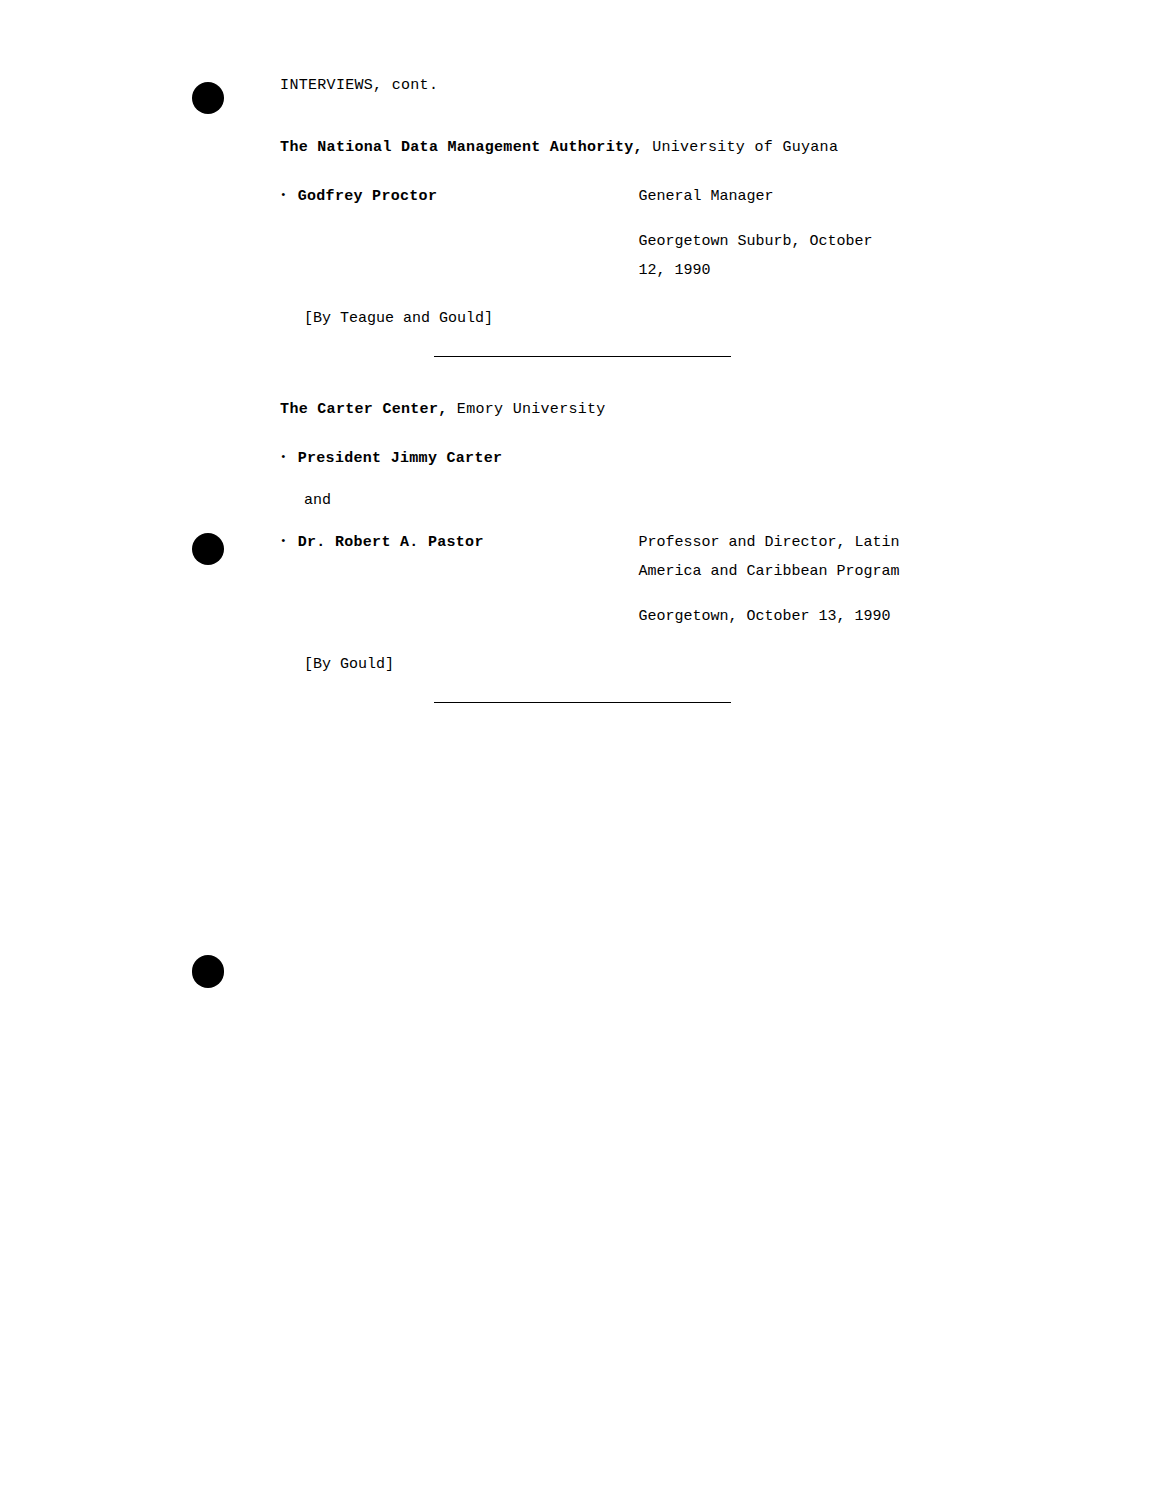INTERVIEWS, cont.
The National Data Management Authority, University of Guyana
• Godfrey Proctor General Manager Georgetown Suburb, October 12, 1990
[By Teague and Gould]
The Carter Center, Emory University
• President Jimmy Carter
and
• Dr. Robert A. Pastor Professor and Director, Latin America and Caribbean Program Georgetown, October 13, 1990
[By Gould]